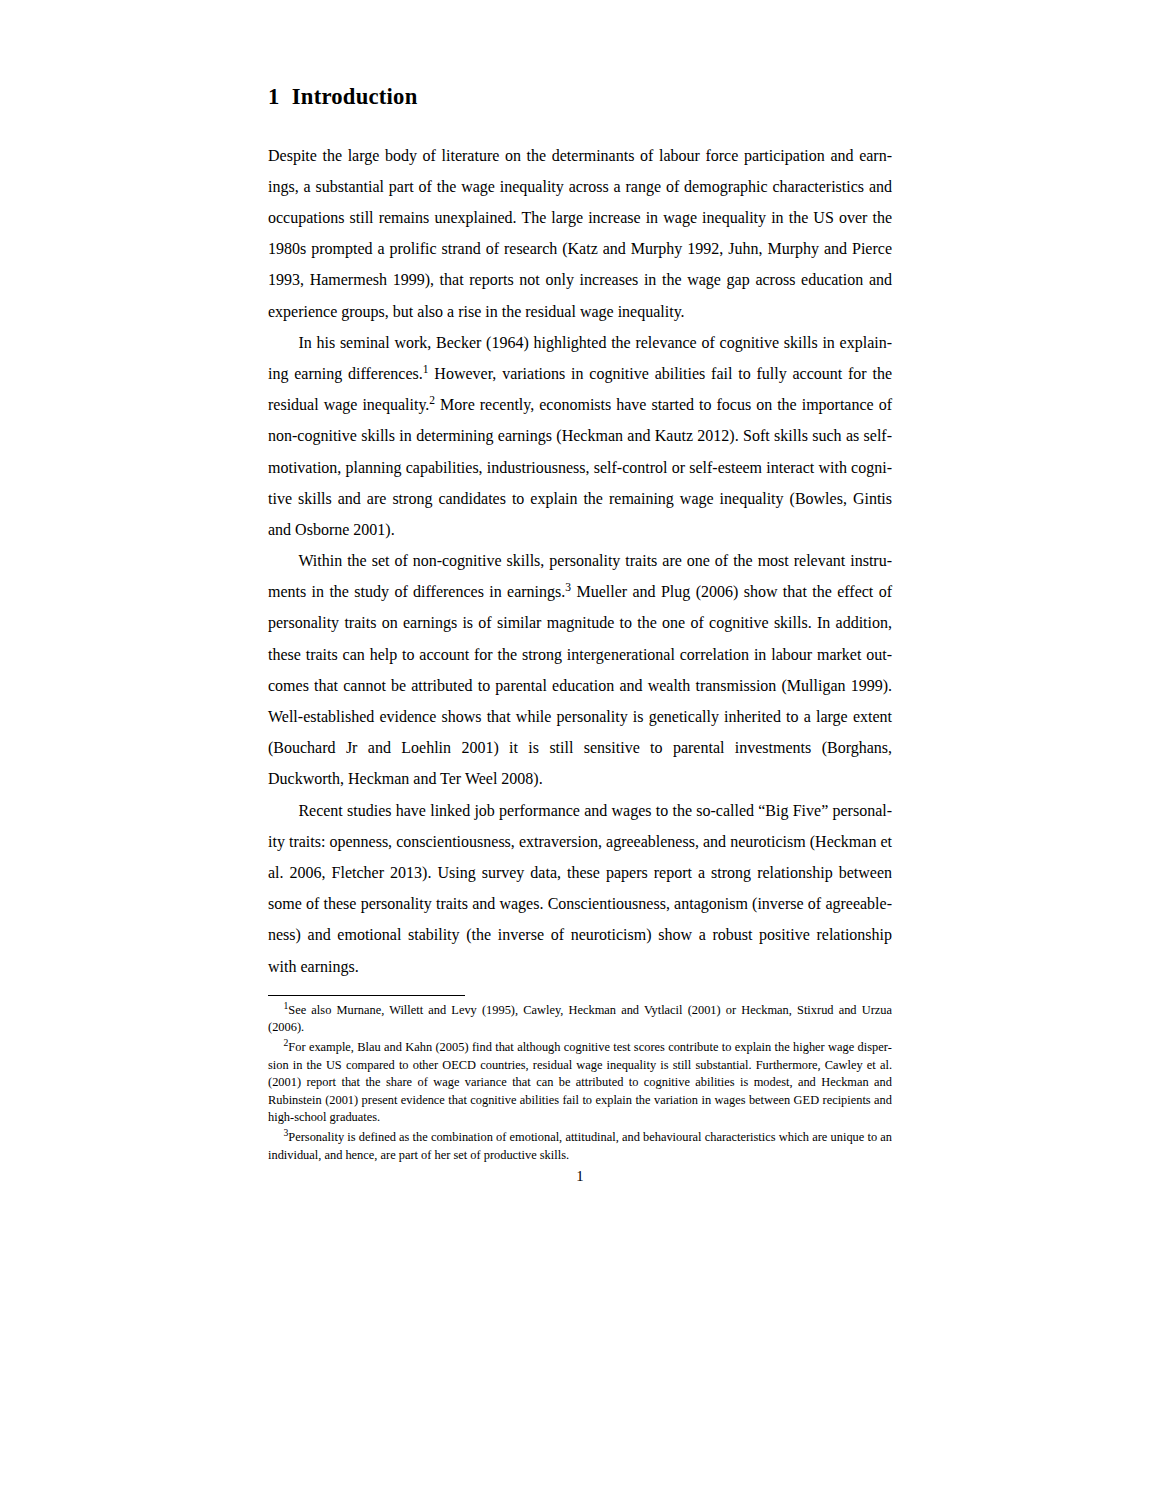1 Introduction
Despite the large body of literature on the determinants of labour force participation and earnings, a substantial part of the wage inequality across a range of demographic characteristics and occupations still remains unexplained. The large increase in wage inequality in the US over the 1980s prompted a prolific strand of research (Katz and Murphy 1992, Juhn, Murphy and Pierce 1993, Hamermesh 1999), that reports not only increases in the wage gap across education and experience groups, but also a rise in the residual wage inequality.
In his seminal work, Becker (1964) highlighted the relevance of cognitive skills in explaining earning differences.1 However, variations in cognitive abilities fail to fully account for the residual wage inequality.2 More recently, economists have started to focus on the importance of non-cognitive skills in determining earnings (Heckman and Kautz 2012). Soft skills such as self-motivation, planning capabilities, industriousness, self-control or self-esteem interact with cognitive skills and are strong candidates to explain the remaining wage inequality (Bowles, Gintis and Osborne 2001).
Within the set of non-cognitive skills, personality traits are one of the most relevant instruments in the study of differences in earnings.3 Mueller and Plug (2006) show that the effect of personality traits on earnings is of similar magnitude to the one of cognitive skills. In addition, these traits can help to account for the strong intergenerational correlation in labour market outcomes that cannot be attributed to parental education and wealth transmission (Mulligan 1999). Well-established evidence shows that while personality is genetically inherited to a large extent (Bouchard Jr and Loehlin 2001) it is still sensitive to parental investments (Borghans, Duckworth, Heckman and Ter Weel 2008).
Recent studies have linked job performance and wages to the so-called “Big Five” personality traits: openness, conscientiousness, extraversion, agreeableness, and neuroticism (Heckman et al. 2006, Fletcher 2013). Using survey data, these papers report a strong relationship between some of these personality traits and wages. Conscientiousness, antagonism (inverse of agreeableness) and emotional stability (the inverse of neuroticism) show a robust positive relationship with earnings.
1See also Murnane, Willett and Levy (1995), Cawley, Heckman and Vytlacil (2001) or Heckman, Stixrud and Urzua (2006).
2For example, Blau and Kahn (2005) find that although cognitive test scores contribute to explain the higher wage dispersion in the US compared to other OECD countries, residual wage inequality is still substantial. Furthermore, Cawley et al. (2001) report that the share of wage variance that can be attributed to cognitive abilities is modest, and Heckman and Rubinstein (2001) present evidence that cognitive abilities fail to explain the variation in wages between GED recipients and high-school graduates.
3Personality is defined as the combination of emotional, attitudinal, and behavioural characteristics which are unique to an individual, and hence, are part of her set of productive skills.
1